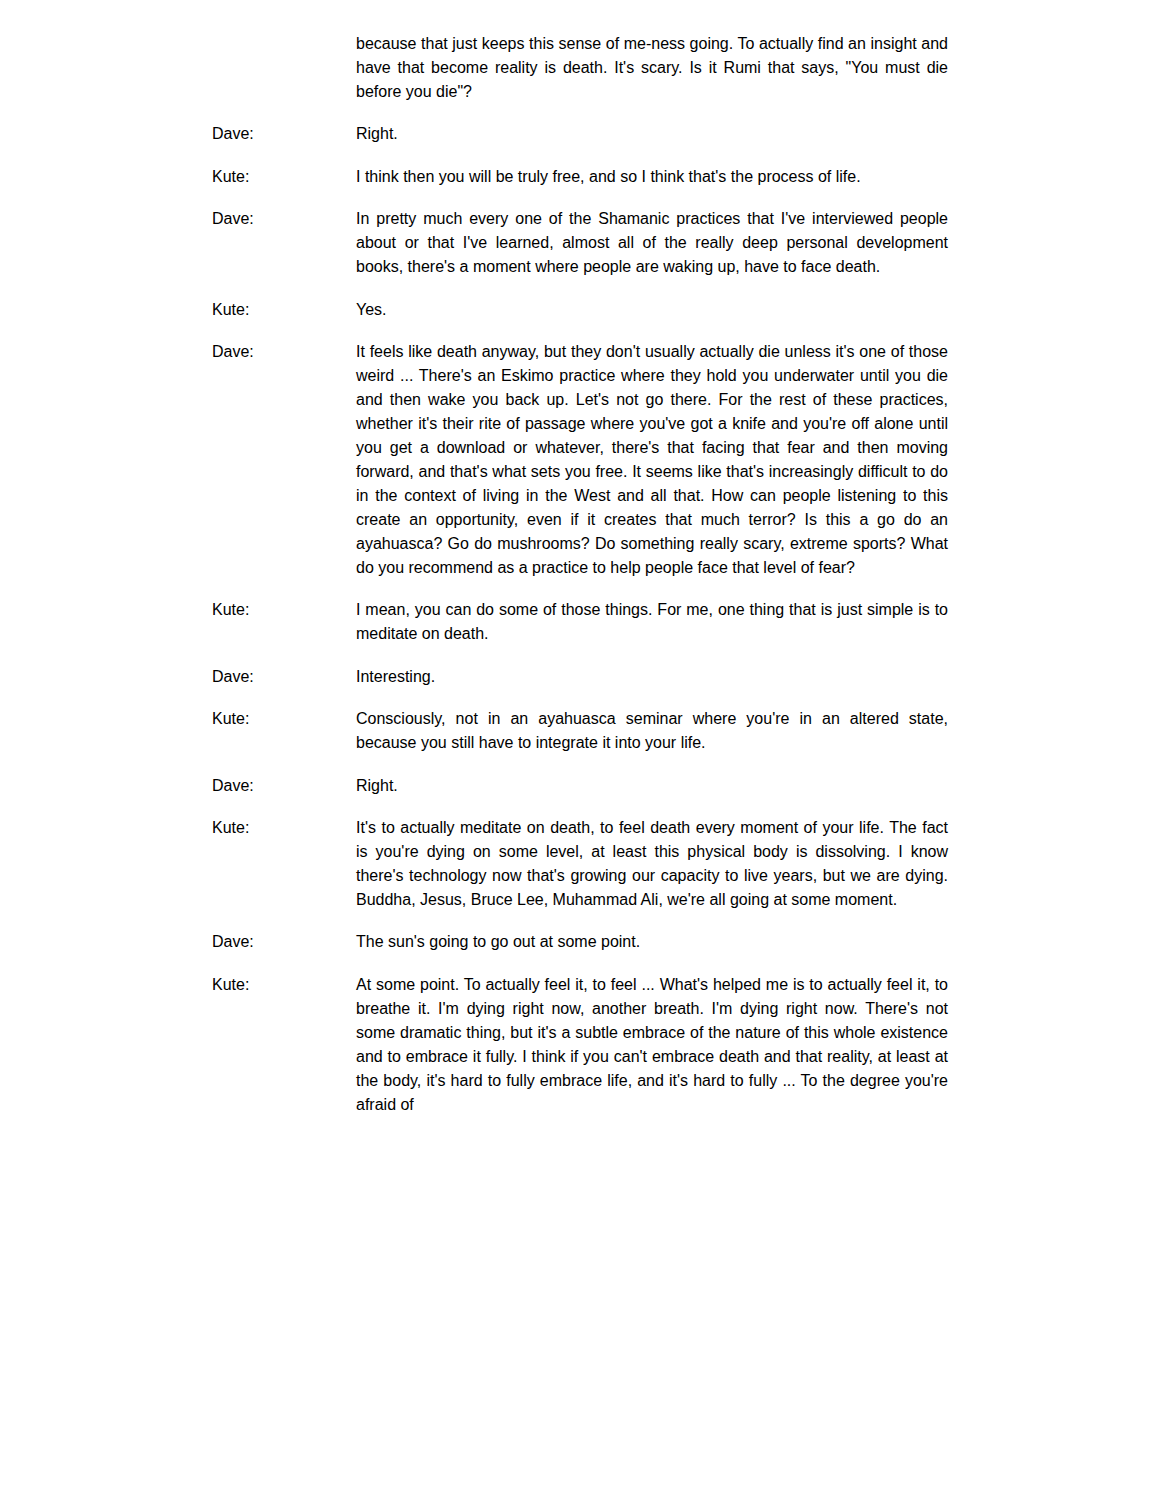because that just keeps this sense of me-ness going. To actually find an insight and have that become reality is death. It's scary. Is it Rumi that says, "You must die before you die"?
Dave:
Right.
Kute:
I think then you will be truly free, and so I think that's the process of life.
Dave:
In pretty much every one of the Shamanic practices that I've interviewed people about or that I've learned, almost all of the really deep personal development books, there's a moment where people are waking up, have to face death.
Kute:
Yes.
Dave:
It feels like death anyway, but they don't usually actually die unless it's one of those weird ... There's an Eskimo practice where they hold you underwater until you die and then wake you back up. Let's not go there. For the rest of these practices, whether it's their rite of passage where you've got a knife and you're off alone until you get a download or whatever, there's that facing that fear and then moving forward, and that's what sets you free. It seems like that's increasingly difficult to do in the context of living in the West and all that. How can people listening to this create an opportunity, even if it creates that much terror? Is this a go do an ayahuasca? Go do mushrooms? Do something really scary, extreme sports? What do you recommend as a practice to help people face that level of fear?
Kute:
I mean, you can do some of those things. For me, one thing that is just simple is to meditate on death.
Dave:
Interesting.
Kute:
Consciously, not in an ayahuasca seminar where you're in an altered state, because you still have to integrate it into your life.
Dave:
Right.
Kute:
It's to actually meditate on death, to feel death every moment of your life. The fact is you're dying on some level, at least this physical body is dissolving. I know there's technology now that's growing our capacity to live years, but we are dying. Buddha, Jesus, Bruce Lee, Muhammad Ali, we're all going at some moment.
Dave:
The sun's going to go out at some point.
Kute:
At some point. To actually feel it, to feel ... What's helped me is to actually feel it, to breathe it. I'm dying right now, another breath. I'm dying right now. There's not some dramatic thing, but it's a subtle embrace of the nature of this whole existence and to embrace it fully. I think if you can't embrace death and that reality, at least at the body, it's hard to fully embrace life, and it's hard to fully ... To the degree you're afraid of